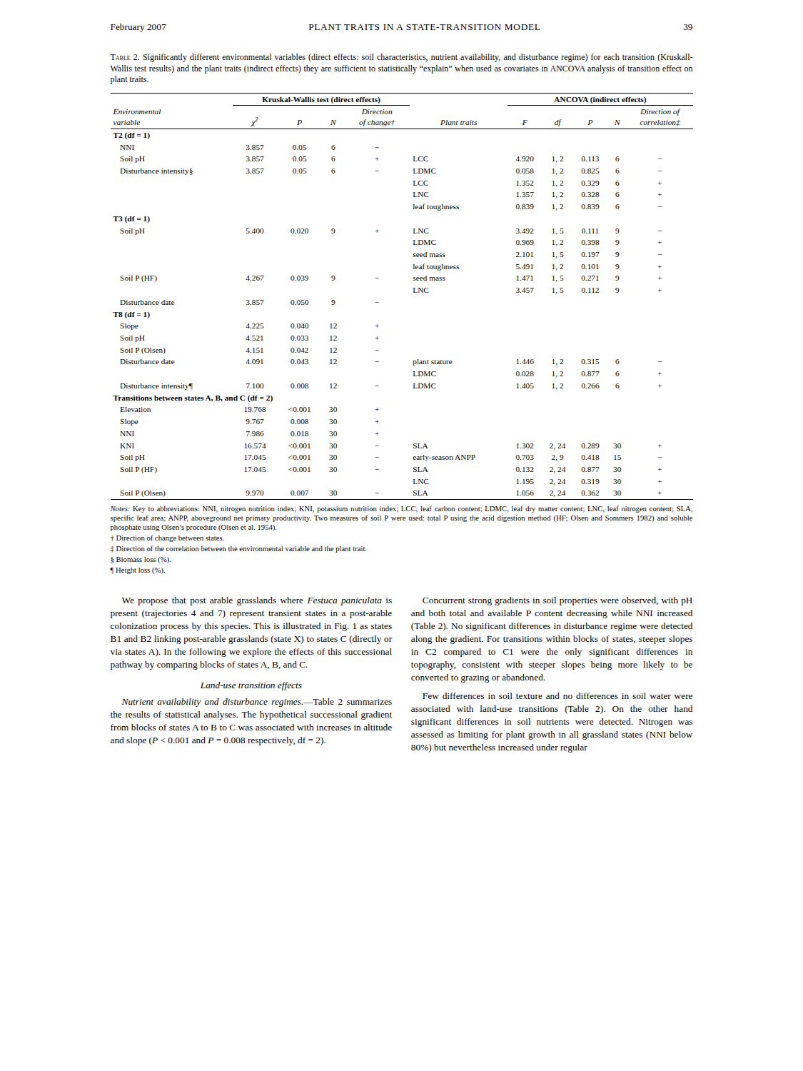February 2007 PLANT TRAITS IN A STATE-TRANSITION MODEL 39
Table 2. Significantly different environmental variables (direct effects: soil characteristics, nutrient availability, and disturbance regime) for each transition (Kruskall-Wallis test results) and the plant traits (indirect effects) they are sufficient to statistically “explain” when used as covariates in ANCOVA analysis of transition effect on plant traits.
| | Kruskal-Wallis test (direct effects) | | ANCOVA (indirect effects) |
| --- | --- | --- | --- |
| Environmental variable | χ 2 | P | N | Direction of change† | Plant traits | F | df | P | N | Direction of correlation‡ |
| T2 (df = 1) |
| NNI | 3.857 | 0.05 | 6 | − | | | | | | |
| Soil pH | 3.857 | 0.05 | 6 | + | LCC | 4.920 | 1, 2 | 0.113 | 6 | − |
| Disturbance intensity§ | 3.857 | 0.05 | 6 | − | LDMC | 0.058 | 1, 2 | 0.825 | 6 | − |
| | | | | | LCC | 1.352 | 1, 2 | 0.329 | 6 | + |
| | | | | | LNC | 1.357 | 1, 2 | 0.328 | 6 | + |
| | | | | | leaf toughness | 0.839 | 1, 2 | 0.839 | 6 | − |
| T3 (df = 1) |
| Soil pH | 5.400 | 0.020 | 9 | + | LNC | 3.492 | 1, 5 | 0.111 | 9 | − |
| | | | | | LDMC | 0.969 | 1, 2 | 0.398 | 9 | + |
| | | | | | seed mass | 2.101 | 1, 5 | 0.197 | 9 | − |
| | | | | | leaf toughness | 5.491 | 1, 2 | 0.101 | 9 | + |
| Soil P (HF) | 4.267 | 0.039 | 9 | − | seed mass | 1.471 | 1, 5 | 0.271 | 9 | + |
| | | | | | LNC | 3.457 | 1, 5 | 0.112 | 9 | + |
| Disturbance date | 3.857 | 0.050 | 9 | − | | | | | | |
| T8 (df = 1) |
| Slope | 4.225 | 0.040 | 12 | + | | | | | | |
| Soil pH | 4.521 | 0.033 | 12 | + | | | | | | |
| Soil P (Olsen) | 4.151 | 0.042 | 12 | − | | | | | | |
| Disturbance date | 4.091 | 0.043 | 12 | − | plant stature | 1.446 | 1, 2 | 0.315 | 6 | − |
| | | | | | LDMC | 0.028 | 1, 2 | 0.877 | 6 | + |
| Disturbance intensity¶ | 7.100 | 0.008 | 12 | − | LDMC | 1.405 | 1, 2 | 0.266 | 6 | + |
| Transitions between states A, B, and C (df = 2) |
| Elevation | 19.768 | <0.001 | 30 | + | | | | | | |
| Slope | 9.767 | 0.008 | 30 | + | | | | | | |
| NNI | 7.986 | 0.018 | 30 | + | | | | | | |
| KNI | 16.574 | <0.001 | 30 | − | SLA | 1.302 | 2, 24 | 0.289 | 30 | + |
| Soil pH | 17.045 | <0.001 | 30 | − | early-season ANPP | 0.703 | 2, 9 | 0.418 | 15 | − |
| Soil P (HF) | 17.045 | <0.001 | 30 | − | SLA | 0.132 | 2, 24 | 0.877 | 30 | + |
| | | | | | LNC | 1.195 | 2, 24 | 0.319 | 30 | + |
| Soil P (Olsen) | 9.970 | 0.007 | 30 | − | SLA | 1.056 | 2, 24 | 0.362 | 30 | + |
Notes: Key to abbreviations: NNI, nitrogen nutrition index; KNI, potassium nutrition index; LCC, leaf carbon content; LDMC, leaf dry matter content; LNC, leaf nitrogen content; SLA, specific leaf area; ANPP, aboveground net primary productivity. Two measures of soil P were used: total P using the acid digestion method (HF; Olsen and Sommers 1982) and soluble phosphate using Olsen’s procedure (Olsen et al. 1954).
† Direction of change between states.
‡ Direction of the correlation between the environmental variable and the plant trait.
§ Biomass loss (%).
¶ Height loss (%).
We propose that post arable grasslands where Festuca paniculata is present (trajectories 4 and 7) represent transient states in a post-arable colonization process by this species. This is illustrated in Fig. 1 as states B1 and B2 linking post-arable grasslands (state X) to states C (directly or via states A). In the following we explore the effects of this successional pathway by comparing blocks of states A, B, and C.
Land-use transition effects
Nutrient availability and disturbance regimes.—Table 2 summarizes the results of statistical analyses. The hypothetical successional gradient from blocks of states A to B to C was associated with increases in altitude and slope (P < 0.001 and P = 0.008 respectively, df = 2).
Concurrent strong gradients in soil properties were observed, with pH and both total and available P content decreasing while NNI increased (Table 2). No significant differences in disturbance regime were detected along the gradient. For transitions within blocks of states, steeper slopes in C2 compared to C1 were the only significant differences in topography, consistent with steeper slopes being more likely to be converted to grazing or abandoned.
Few differences in soil texture and no differences in soil water were associated with land-use transitions (Table 2). On the other hand significant differences in soil nutrients were detected. Nitrogen was assessed as limiting for plant growth in all grassland states (NNI below 80%) but nevertheless increased under regular